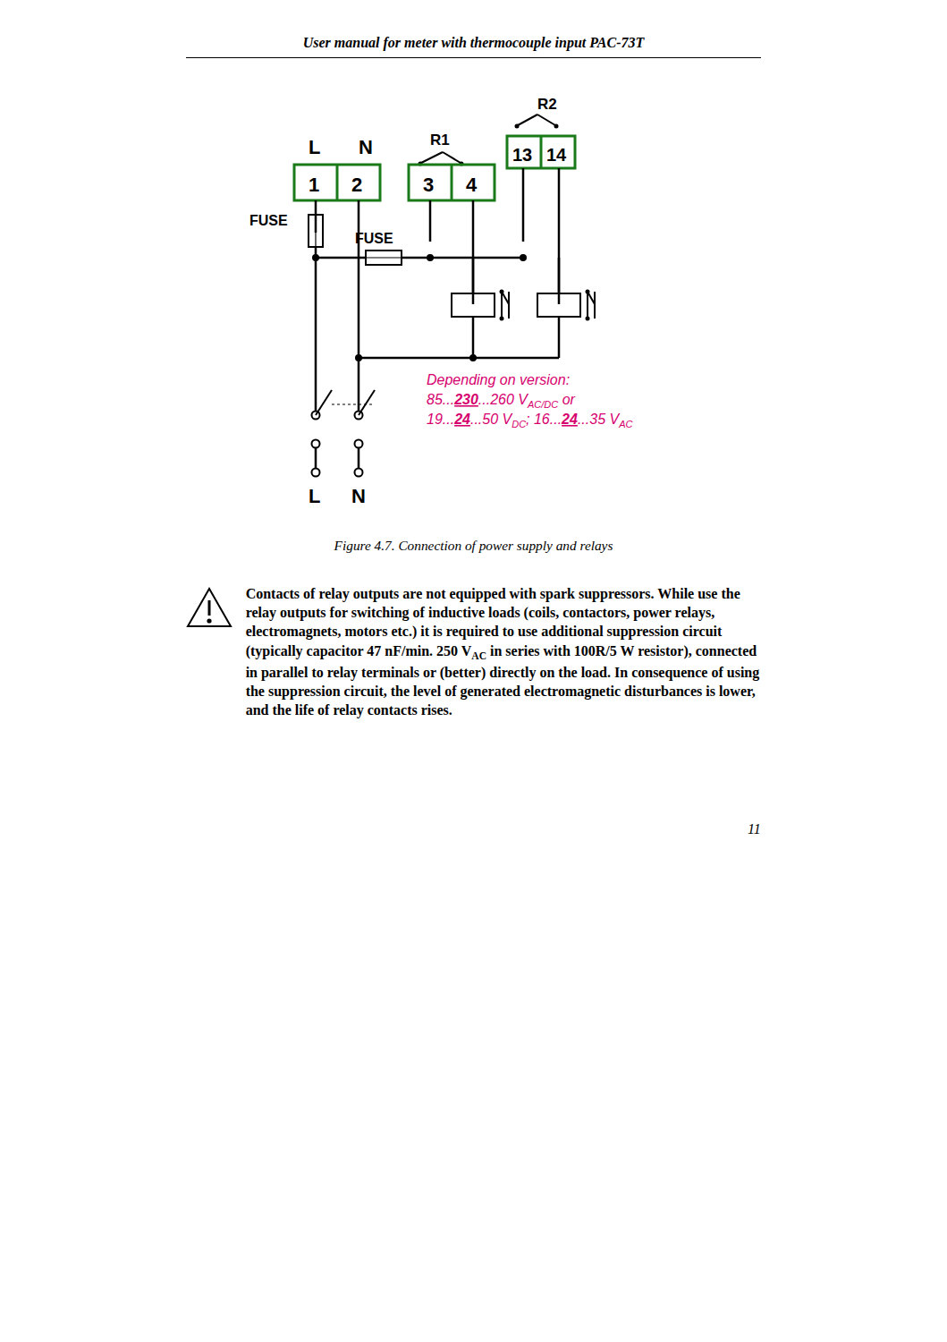User manual for meter with thermocouple input PAC-73T
R2 R1 13 14 L N 1 2 3 4 FUSE FUSE Depending on version: 85...230...260 VAC/DC or 19...24...50 VDC; 16...24...35 VAC L N
Figure 4.7. Connection of power supply and relays
Contacts of relay outputs are not equipped with spark suppressors. While use the relay outputs for switching of inductive loads (coils, contactors, power relays, electromagnets, motors etc.) it is required to use additional suppression circuit (typically capacitor 47 nF/min. 250 VAC in series with 100R/5 W resistor), connected in parallel to relay terminals or (better) directly on the load. In consequence of using the suppression circuit, the level of generated electromagnetic disturbances is lower, and the life of relay contacts rises.
11